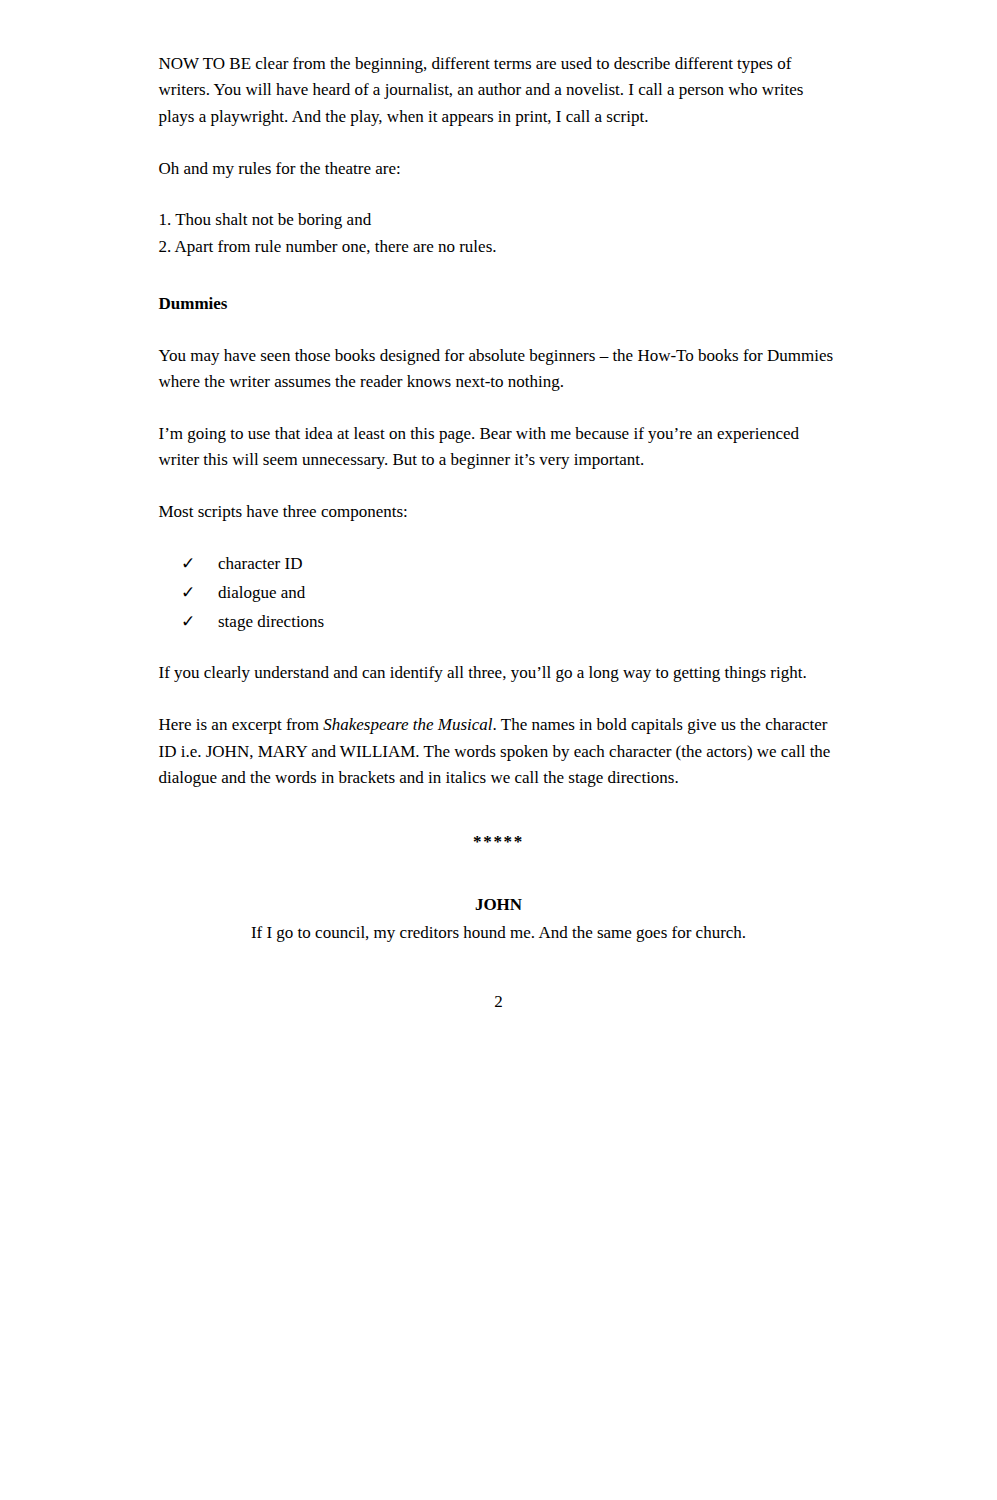NOW TO BE clear from the beginning, different terms are used to describe different types of writers. You will have heard of a journalist, an author and a novelist. I call a person who writes plays a playwright. And the play, when it appears in print, I call a script.
Oh and my rules for the theatre are:
1. Thou shalt not be boring and
2. Apart from rule number one, there are no rules.
Dummies
You may have seen those books designed for absolute beginners – the How-To books for Dummies where the writer assumes the reader knows next-to nothing.
I’m going to use that idea at least on this page. Bear with me because if you’re an experienced writer this will seem unnecessary. But to a beginner it’s very important.
Most scripts have three components:
character ID
dialogue and
stage directions
If you clearly understand and can identify all three, you’ll go a long way to getting things right.
Here is an excerpt from Shakespeare the Musical. The names in bold capitals give us the character ID i.e. JOHN, MARY and WILLIAM. The words spoken by each character (the actors) we call the dialogue and the words in brackets and in italics we call the stage directions.
*****
JOHN
If I go to council, my creditors hound me. And the same goes for church.
2